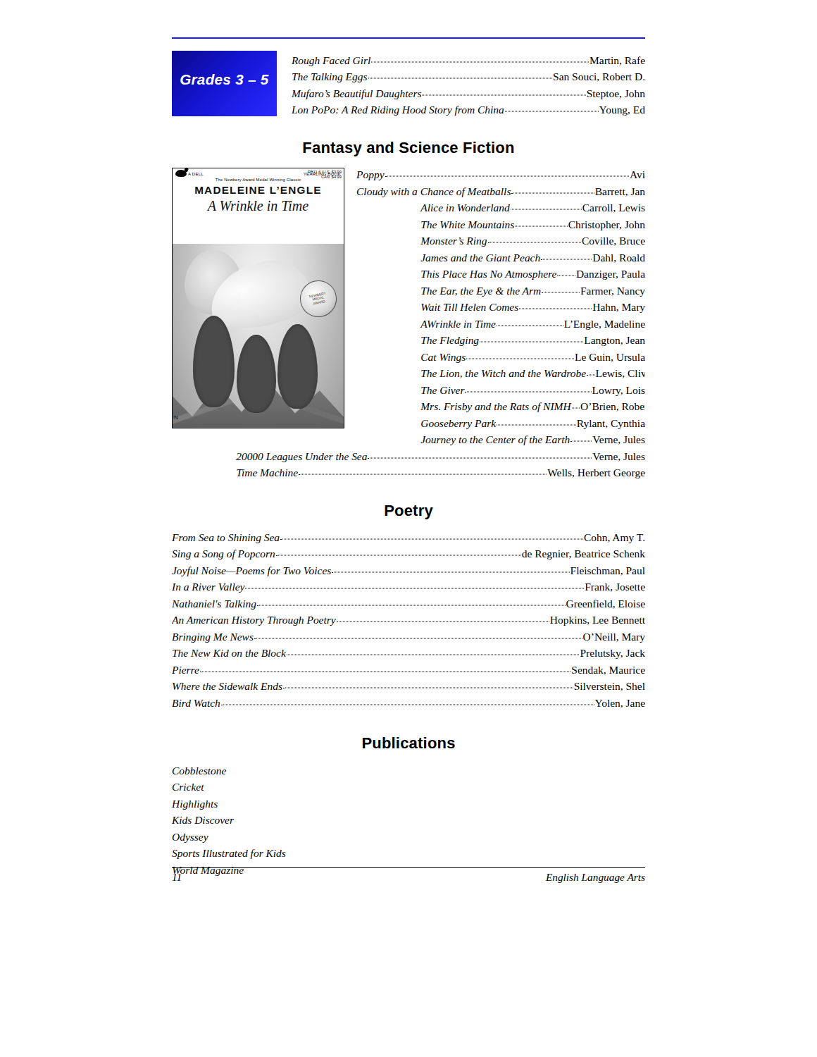Grades 3 – 5
Rough Faced Girl Martin, Rafe
The Talking Eggs San Souci, Robert D.
Mufaro’s Beautiful Daughters Steptoe, John
Lon PoPo: A Red Riding Hood Story from China Young, Ed
Fantasy and Science Fiction
A DELL YEARLING BOOK
RB11.6 /U.S. $3.99
CAN. $4.99
The Newbery Award Medal Winning Classic
MADELEINE L’ENGLE
A Wrinkle in Time
NEWBERY
MEDAL
AWARD
N
Poppy Avi
Cloudy with a Chance of Meatballs Barrett, Jan
Alice in Wonderland Carroll, Lewis
The White Mountains Christopher, John
Monster’s Ring Coville, Bruce
James and the Giant Peach Dahl, Roald
This Place Has No Atmosphere Danziger, Paula
The Ear, the Eye & the Arm Farmer, Nancy
Wait Till Helen Comes Hahn, Mary
AWrinkle in Time L’Engle, Madeline
The Fledging Langton, Jean
Cat Wings Le Guin, Ursula
The Lion, the Witch and the Wardrobe Lewis, Clive Staples
The Giver Lowry, Lois
Mrs. Frisby and the Rats of NIMH O’Brien, Robert C.
Gooseberry Park Rylant, Cynthia
Journey to the Center of the Earth Verne, Jules
20000 Leagues Under the Sea Verne, Jules
Time Machine Wells, Herbert George
Poetry
From Sea to Shining Sea Cohn, Amy T.
Sing a Song of Popcorn de Regnier, Beatrice Schenk
Joyful Noise—Poems for Two Voices Fleischman, Paul
In a River Valley Frank, Josette
Nathaniel's Talking Greenfield, Eloise
An American History Through Poetry Hopkins, Lee Bennett
Bringing Me News O’Neill, Mary
The New Kid on the Block Prelutsky, Jack
Pierre Sendak, Maurice
Where the Sidewalk Ends Silverstein, Shel
Bird Watch Yolen, Jane
Publications
Cobblestone
Cricket
Highlights
Kids Discover
Odyssey
Sports Illustrated for Kids
World Magazine
11 English Language Arts